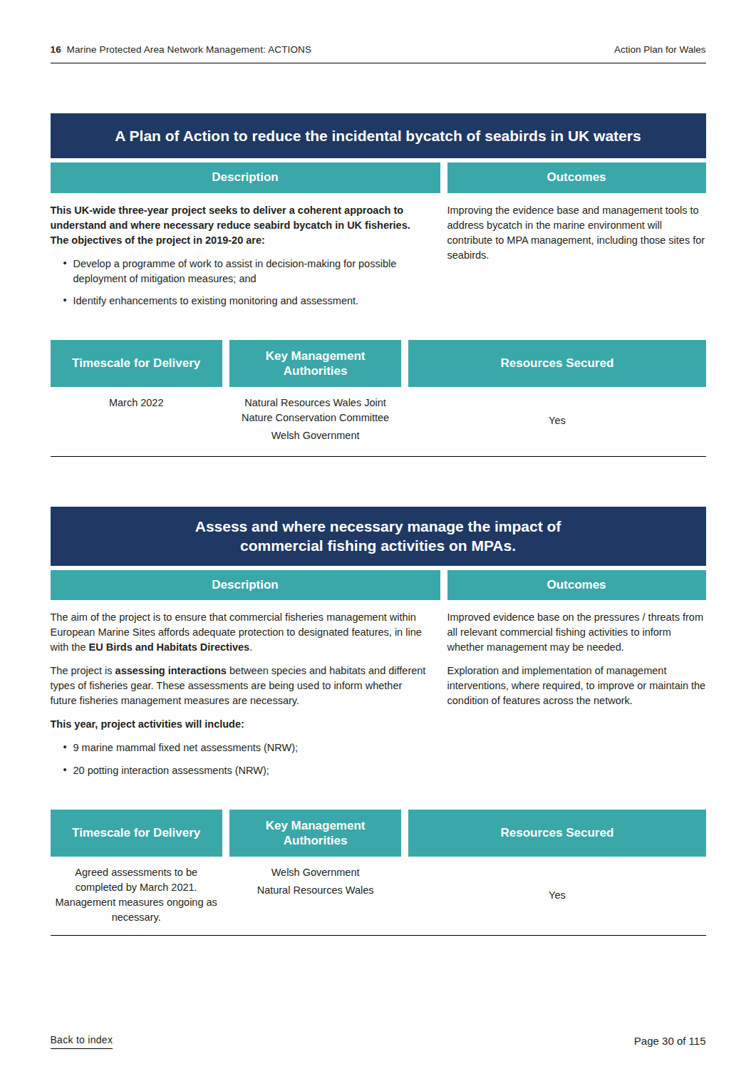16 Marine Protected Area Network Management: ACTIONS
Action Plan for Wales
A Plan of Action to reduce the incidental bycatch of seabirds in UK waters
Description
Outcomes
This UK-wide three-year project seeks to deliver a coherent approach to understand and where necessary reduce seabird bycatch in UK fisheries. The objectives of the project in 2019-20 are:
Develop a programme of work to assist in decision-making for possible deployment of mitigation measures; and
Identify enhancements to existing monitoring and assessment.
Improving the evidence base and management tools to address bycatch in the marine environment will contribute to MPA management, including those sites for seabirds.
Timescale for Delivery
Key Management Authorities
Resources Secured
March 2022
Natural Resources Wales Joint Nature Conservation Committee
Welsh Government
Yes
Assess and where necessary manage the impact of
commercial fishing activities on MPAs.
Description
Outcomes
The aim of the project is to ensure that commercial fisheries management within European Marine Sites affords adequate protection to designated features, in line with the EU Birds and Habitats Directives.
The project is assessing interactions between species and habitats and different types of fisheries gear. These assessments are being used to inform whether future fisheries management measures are necessary.
This year, project activities will include:
9 marine mammal fixed net assessments (NRW);
20 potting interaction assessments (NRW);
Improved evidence base on the pressures / threats from all relevant commercial fishing activities to inform whether management may be needed.
Exploration and implementation of management interventions, where required, to improve or maintain the condition of features across the network.
Timescale for Delivery
Key Management Authorities
Resources Secured
Agreed assessments to be completed by March 2021. Management measures ongoing as necessary.
Welsh Government
Natural Resources Wales
Yes
Back to index
Page 30 of 115